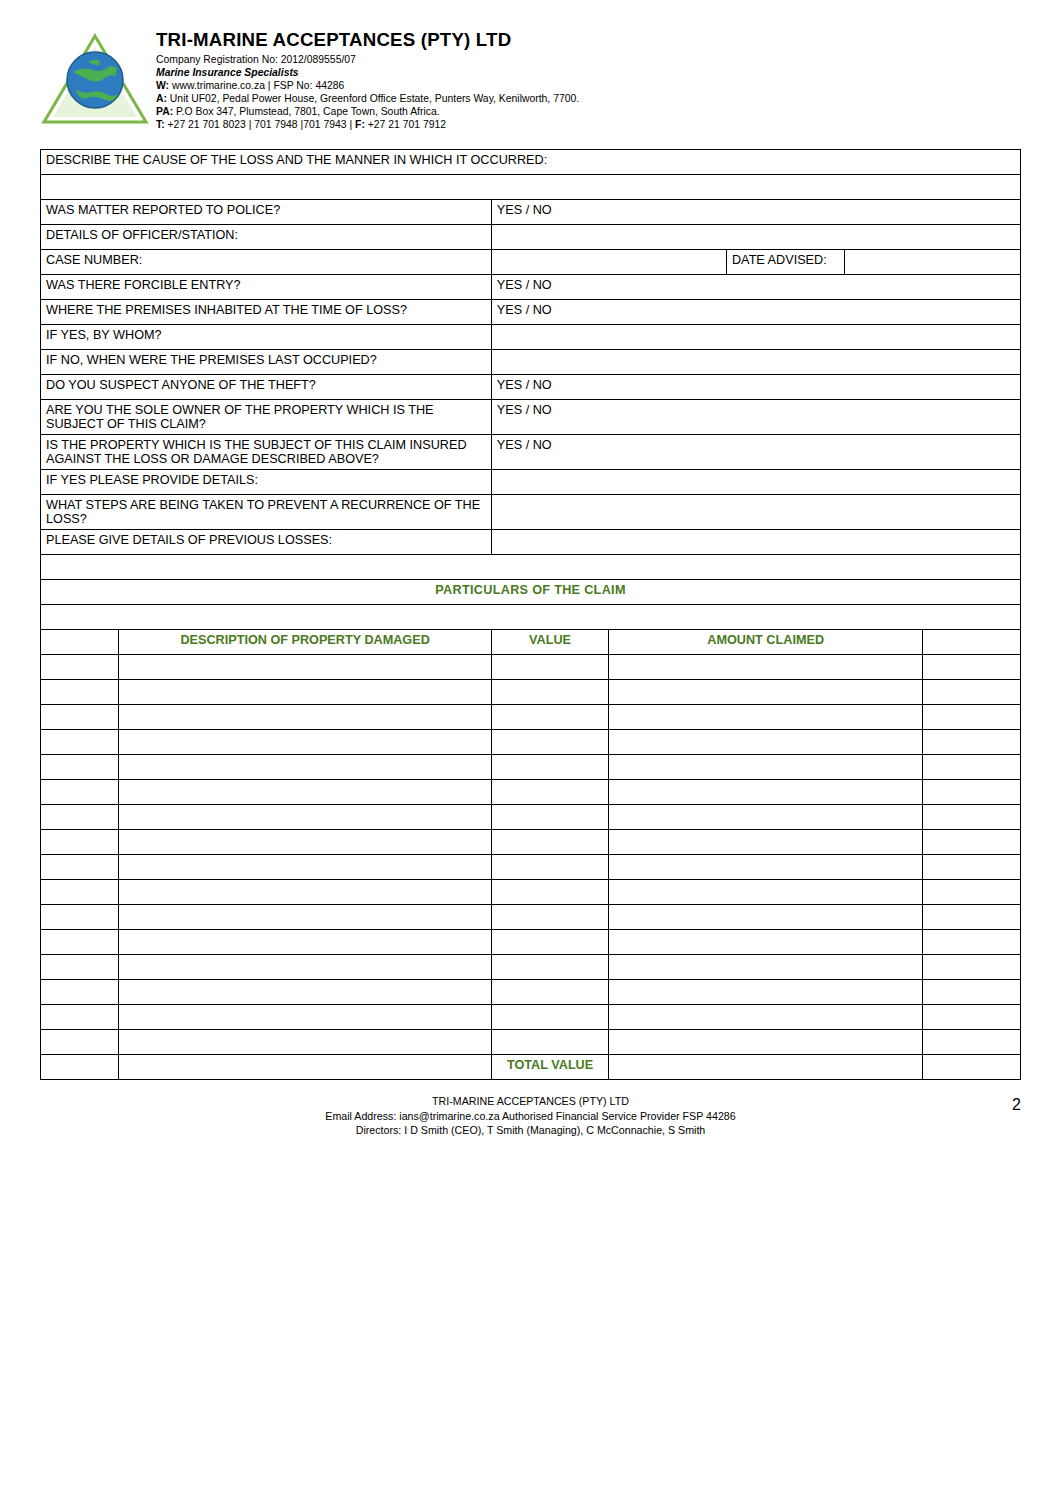TRI-MARINE ACCEPTANCES (PTY) LTD
Company Registration No: 2012/089555/07
Marine Insurance Specialists
W: www.trimarine.co.za | FSP No: 44286
A: Unit UF02, Pedal Power House, Greenford Office Estate, Punters Way, Kenilworth, 7700.
PA: P.O Box 347, Plumstead, 7801, Cape Town, South Africa.
T: +27 21 701 8023 | 701 7948 |701 7943 | F: +27 21 701 7912
| DESCRIBE THE CAUSE OF THE LOSS AND THE MANNER IN WHICH IT OCCURRED: |
| WAS MATTER REPORTED TO POLICE? | YES / NO |
| DETAILS OF OFFICER/STATION: | |
| CASE NUMBER: | | DATE ADVISED: | |
| WAS THERE FORCIBLE ENTRY? | YES / NO |
| WHERE THE PREMISES INHABITED AT THE TIME OF LOSS? | YES / NO |
| IF YES, BY WHOM? | |
| IF NO, WHEN WERE THE PREMISES LAST OCCUPIED? | |
| DO YOU SUSPECT ANYONE OF THE THEFT? | YES / NO |
| ARE YOU THE SOLE OWNER OF THE PROPERTY WHICH IS THE SUBJECT OF THIS CLAIM? | YES / NO |
| IS THE PROPERTY WHICH IS THE SUBJECT OF THIS CLAIM INSURED AGAINST THE LOSS OR DAMAGE DESCRIBED ABOVE? | YES / NO |
| IF YES PLEASE PROVIDE DETAILS: | |
| WHAT STEPS ARE BEING TAKEN TO PREVENT A RECURRENCE OF THE LOSS? | |
| PLEASE GIVE DETAILS OF PREVIOUS LOSSES: | |
| PARTICULARS OF THE CLAIM |
| | DESCRIPTION OF PROPERTY DAMAGED | VALUE | AMOUNT CLAIMED | |
| | | TOTAL VALUE | | |
2 TRI-MARINE ACCEPTANCES (PTY) LTD
Email Address: ians@trimarine.co.za Authorised Financial Service Provider FSP 44286
Directors: I D Smith (CEO), T Smith (Managing), C McConnachie, S Smith